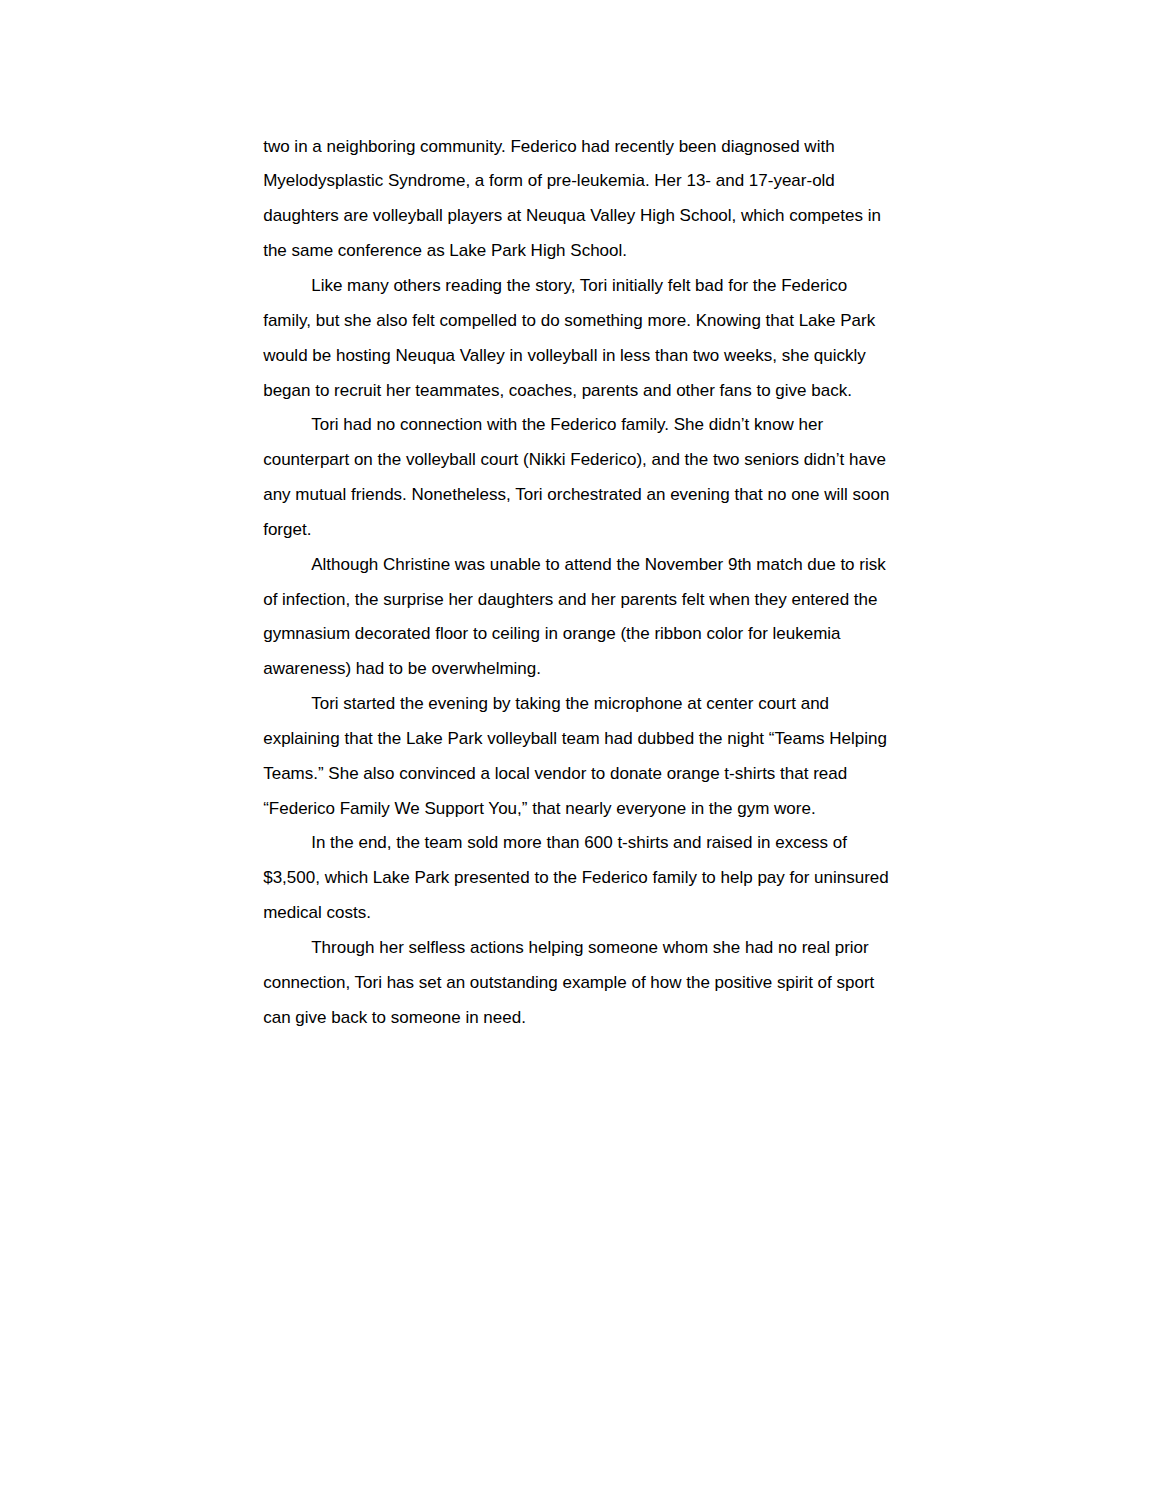two in a neighboring community. Federico had recently been diagnosed with Myelodysplastic Syndrome, a form of pre-leukemia. Her 13- and 17-year-old daughters are volleyball players at Neuqua Valley High School, which competes in the same conference as Lake Park High School.
Like many others reading the story, Tori initially felt bad for the Federico family, but she also felt compelled to do something more. Knowing that Lake Park would be hosting Neuqua Valley in volleyball in less than two weeks, she quickly began to recruit her teammates, coaches, parents and other fans to give back.
Tori had no connection with the Federico family. She didn’t know her counterpart on the volleyball court (Nikki Federico), and the two seniors didn’t have any mutual friends. Nonetheless, Tori orchestrated an evening that no one will soon forget.
Although Christine was unable to attend the November 9th match due to risk of infection, the surprise her daughters and her parents felt when they entered the gymnasium decorated floor to ceiling in orange (the ribbon color for leukemia awareness) had to be overwhelming.
Tori started the evening by taking the microphone at center court and explaining that the Lake Park volleyball team had dubbed the night “Teams Helping Teams.” She also convinced a local vendor to donate orange t-shirts that read “Federico Family We Support You,” that nearly everyone in the gym wore.
In the end, the team sold more than 600 t-shirts and raised in excess of $3,500, which Lake Park presented to the Federico family to help pay for uninsured medical costs.
Through her selfless actions helping someone whom she had no real prior connection, Tori has set an outstanding example of how the positive spirit of sport can give back to someone in need.